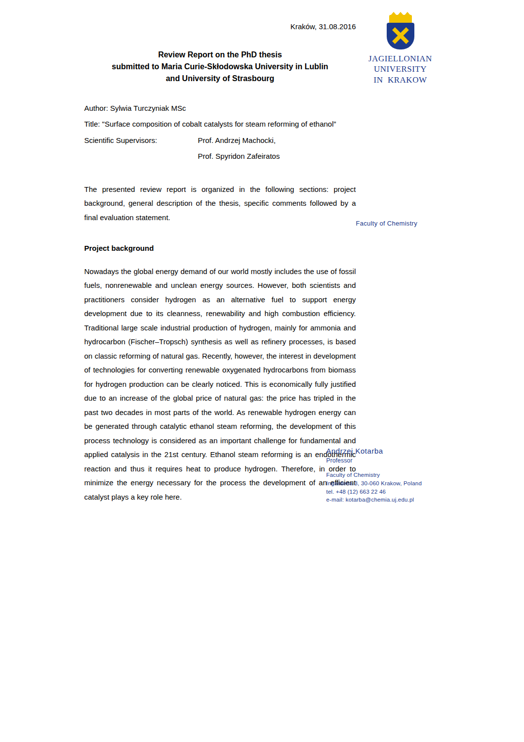JAGIELLONIAN
UNIVERSITY
IN KRAKOW
Kraków, 31.08.2016
Review Report on the PhD thesis
submitted to Maria Curie-Skłodowska University in Lublin
and University of Strasbourg
Author: Sylwia Turczyniak MSc
Title: "Surface composition of cobalt catalysts for steam reforming of ethanol”
Scientific Supervisors:
Prof. Andrzej Machocki,
Prof. Spyridon Zafeiratos
Faculty of Chemistry
The presented review report is organized in the following sections: project background, general description of the thesis, specific comments followed by a final evaluation statement.
Project background
Nowadays the global energy demand of our world mostly includes the use of fossil fuels, nonrenewable and unclean energy sources. However, both scientists and practitioners consider hydrogen as an alternative fuel to support energy development due to its cleanness, renewability and high combustion efficiency. Traditional large scale industrial production of hydrogen, mainly for ammonia and hydrocarbon (Fischer–Tropsch) synthesis as well as refinery processes, is based on classic reforming of natural gas. Recently, however, the interest in development of technologies for converting renewable oxygenated hydrocarbons from biomass for hydrogen production can be clearly noticed. This is economically fully justified due to an increase of the global price of natural gas: the price has tripled in the past two decades in most parts of the world. As renewable hydrogen energy can be generated through catalytic ethanol steam reforming, the development of this process technology is considered as an important challenge for fundamental and applied catalysis in the 21st century. Ethanol steam reforming is an endothermic reaction and thus it requires heat to produce hydrogen. Therefore, in order to minimize the energy necessary for the process the development of an efficient catalyst plays a key role here.
Andrzej Kotarba
Professor
Faculty of Chemistry
Ingardena 3, 30-060 Krakow, Poland
tel. +48 (12) 663 22 46
e-mail: kotarba@chemia.uj.edu.pl